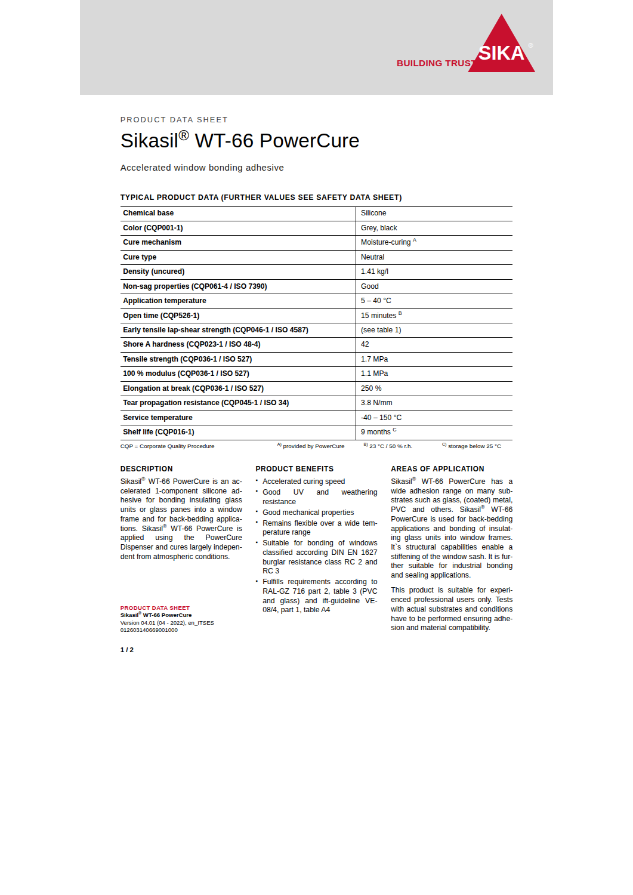BUILDING TRUST
SIKA ®
Product Data Sheet
Sikasil® WT-66 PowerCure
Accelerated window bonding adhesive
Typical product data (further values see safety data sheet)
| Chemical base | Silicone |
| Color (CQP001-1) | Grey, black |
| Cure mechanism | Moisture-curing A |
| Cure type | Neutral |
| Density (uncured) | 1.41 kg/l |
| Non-sag properties (CQP061-4 / ISO 7390) | Good |
| Application temperature | 5 – 40 °C |
| Open time (CQP526-1) | 15 minutes B |
| Early tensile lap-shear strength (CQP046-1 / ISO 4587) | (see table 1) |
| Shore A hardness (CQP023-1 / ISO 48-4) | 42 |
| Tensile strength (CQP036-1 / ISO 527) | 1.7 MPa |
| 100 % modulus (CQP036-1 / ISO 527) | 1.1 MPa |
| Elongation at break (CQP036-1 / ISO 527) | 250 % |
| Tear propagation resistance (CQP045-1 / ISO 34) | 3.8 N/mm |
| Service temperature | -40 – 150 °C |
| Shelf life (CQP016-1) | 9 months C |
CQP = Corporate Quality Procedure A) provided by PowerCure B) 23 °C / 50 % r.h. C) storage below 25 °C
Description
Sikasil® WT-66 PowerCure is an accelerated 1-component silicone adhesive for bonding insulating glass units or glass panes into a window frame and for back-bedding applications. Sikasil® WT-66 PowerCure is applied using the PowerCure Dispenser and cures largely independent from atmospheric conditions.
Product benefits
Accelerated curing speed
Good UV and weathering resistance
Good mechanical properties
Remains flexible over a wide temperature range
Suitable for bonding of windows classified according DIN EN 1627 burglar resistance class RC 2 and RC 3
Fulfills requirements according to RAL-GZ 716 part 2, table 3 (PVC and glass) and ift-guideline VE-08/4, part 1, table A4
Areas of application
Sikasil® WT-66 PowerCure has a wide adhesion range on many substrates such as glass, (coated) metal, PVC and others. Sikasil® WT-66 PowerCure is used for back-bedding applications and bonding of insulating glass units into window frames. It`s structural capabilities enable a stiffening of the window sash. It is further suitable for industrial bonding and sealing applications.
This product is suitable for experienced professional users only. Tests with actual substrates and conditions have to be performed ensuring adhesion and material compatibility.
PRODUCT DATA SHEET
Sikasil® WT-66 PowerCure
Version 04.01 (04 - 2022), en_ITSES
012603140669001000
1 / 2